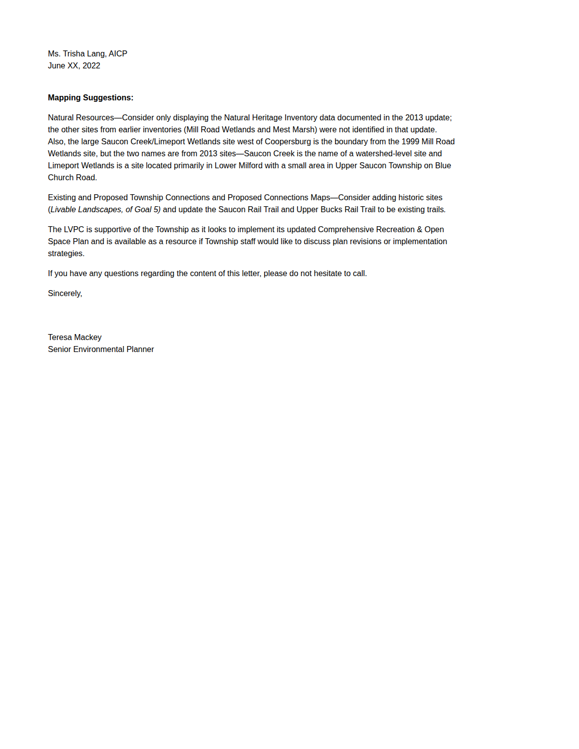Ms. Trisha Lang, AICP
June XX, 2022
Mapping Suggestions:
Natural Resources—Consider only displaying the Natural Heritage Inventory data documented in the 2013 update; the other sites from earlier inventories (Mill Road Wetlands and Mest Marsh) were not identified in that update. Also, the large Saucon Creek/Limeport Wetlands site west of Coopersburg is the boundary from the 1999 Mill Road Wetlands site, but the two names are from 2013 sites—Saucon Creek is the name of a watershed-level site and Limeport Wetlands is a site located primarily in Lower Milford with a small area in Upper Saucon Township on Blue Church Road.
Existing and Proposed Township Connections and Proposed Connections Maps—Consider adding historic sites (Livable Landscapes, of Goal 5) and update the Saucon Rail Trail and Upper Bucks Rail Trail to be existing trails.
The LVPC is supportive of the Township as it looks to implement its updated Comprehensive Recreation & Open Space Plan and is available as a resource if Township staff would like to discuss plan revisions or implementation strategies.
If you have any questions regarding the content of this letter, please do not hesitate to call.
Sincerely,
Teresa Mackey
Senior Environmental Planner